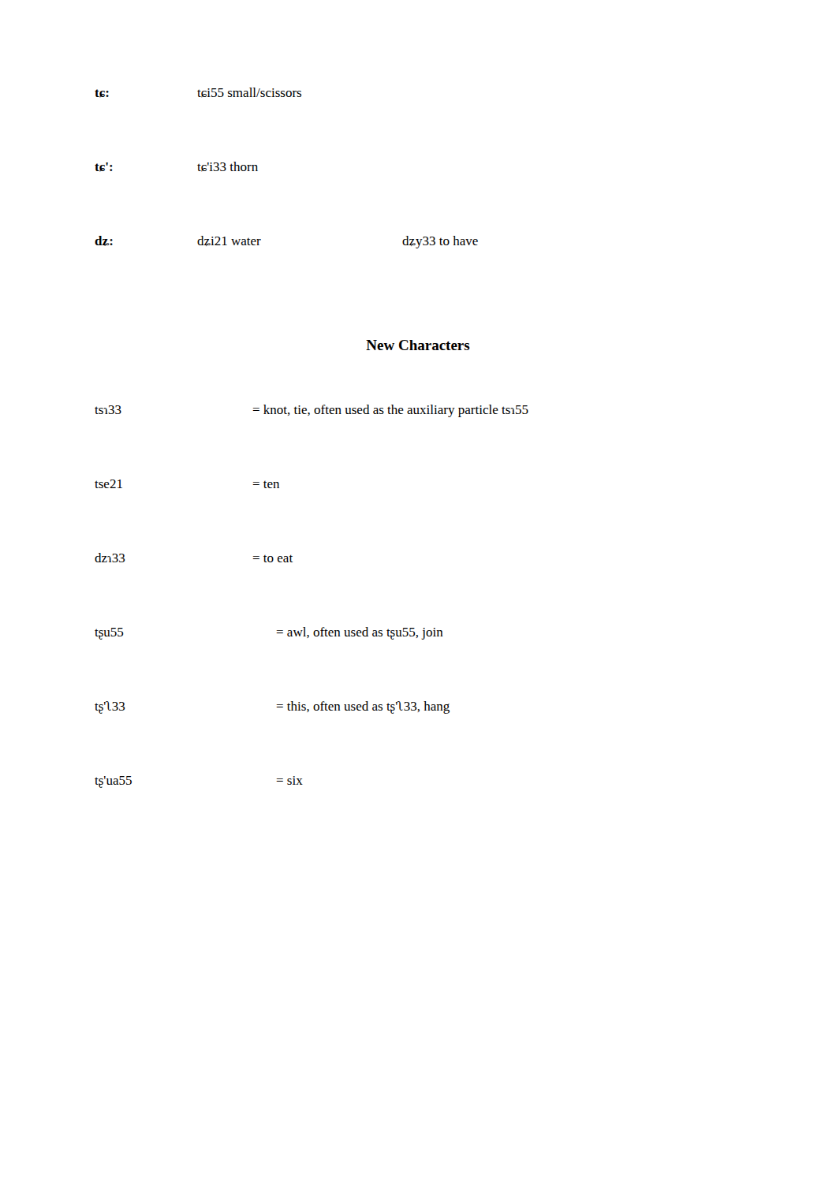tɕ:
tɕi55 small/scissors
tɕ':
tɕ'i33 thorn
dʑ:
dʑi21 water
dʑy33 to have
New Characters
tsɿ33
= knot, tie, often used as the auxiliary particle tsɿ55
tse21
= ten
dzɿ33
= to eat
tʂu55
= awl, often used as tʂu55, join
tʂ'ʅ33
= this, often used as tʂ'ʅ33, hang
tʂ'ua55
= six